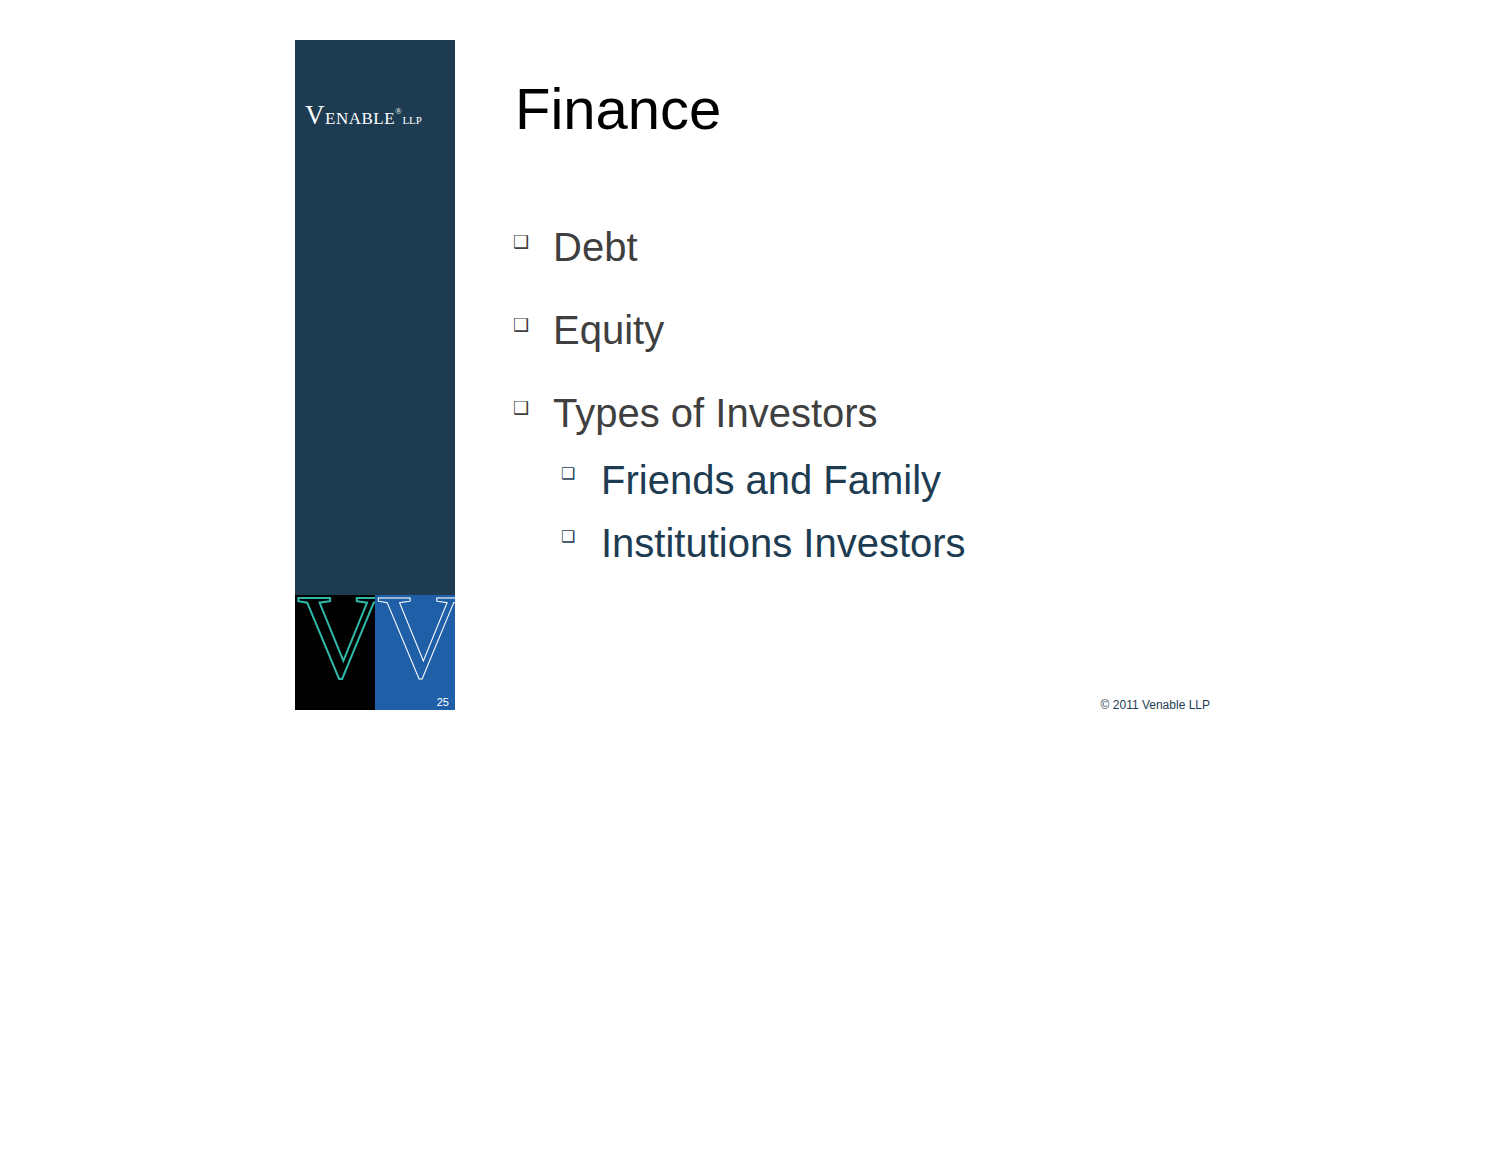VENABLE®LLP
V
V
25
Finance
Debt
Equity
Types of Investors
Friends and Family
Institutions Investors
© 2011 Venable LLP